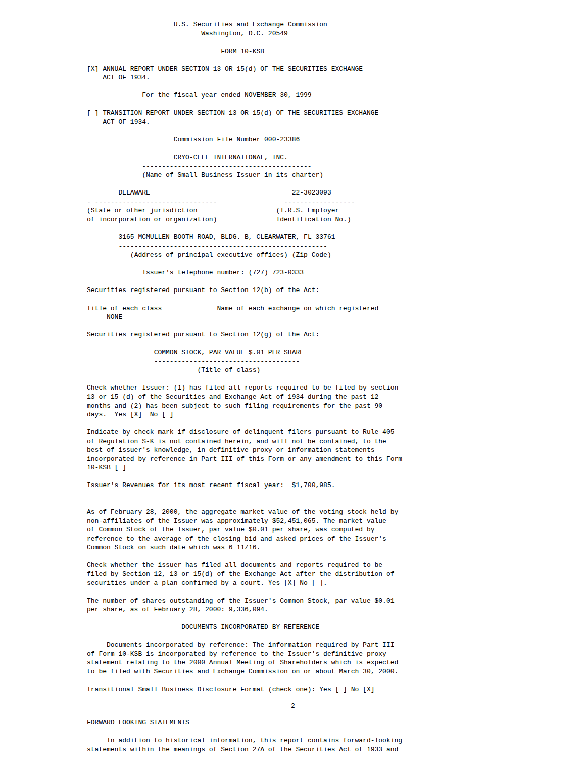U.S. Securities and Exchange Commission
                             Washington, D.C. 20549

                                  FORM 10-KSB

[X] ANNUAL REPORT UNDER SECTION 13 OR 15(d) OF THE SECURITIES EXCHANGE
    ACT OF 1934.

              For the fiscal year ended NOVEMBER 30, 1999

[ ] TRANSITION REPORT UNDER SECTION 13 OR 15(d) OF THE SECURITIES EXCHANGE
    ACT OF 1934.

                      Commission File Number 000-23386

                      CRYO-CELL INTERNATIONAL, INC.
              -------------------------------------------
              (Name of Small Business Issuer in its charter)

        DELAWARE                                    22-3023093
- -------------------------------                 ------------------
(State or other jurisdiction                    (I.R.S. Employer
of incorporation or organization)               Identification No.)

        3165 MCMULLEN BOOTH ROAD, BLDG. B, CLEARWATER, FL 33761
        -----------------------------------------------------
           (Address of principal executive offices) (Zip Code)

              Issuer's telephone number: (727) 723-0333

Securities registered pursuant to Section 12(b) of the Act:

Title of each class              Name of each exchange on which registered
     NONE

Securities registered pursuant to Section 12(g) of the Act:

                 COMMON STOCK, PAR VALUE $.01 PER SHARE
                 -------------------------------------
                            (Title of class)

Check whether Issuer: (1) has filed all reports required to be filed by section
13 or 15 (d) of the Securities and Exchange Act of 1934 during the past 12
months and (2) has been subject to such filing requirements for the past 90
days.  Yes [X]  No [ ]

Indicate by check mark if disclosure of delinquent filers pursuant to Rule 405
of Regulation S-K is not contained herein, and will not be contained, to the
best of issuer's knowledge, in definitive proxy or information statements
incorporated by reference in Part III of this Form or any amendment to this Form
10-KSB [ ]

Issuer's Revenues for its most recent fiscal year:  $1,700,985.


As of February 28, 2000, the aggregate market value of the voting stock held by
non-affiliates of the Issuer was approximately $52,451,065. The market value
of Common Stock of the Issuer, par value $0.01 per share, was computed by
reference to the average of the closing bid and asked prices of the Issuer's
Common Stock on such date which was 6 11/16.

Check whether the issuer has filed all documents and reports required to be
filed by Section 12, 13 or 15(d) of the Exchange Act after the distribution of
securities under a plan confirmed by a court. Yes [X] No [ ].

The number of shares outstanding of the Issuer's Common Stock, par value $0.01
per share, as of February 28, 2000: 9,336,094.

                        DOCUMENTS INCORPORATED BY REFERENCE

     Documents incorporated by reference: The information required by Part III
of Form 10-KSB is incorporated by reference to the Issuer's definitive proxy
statement relating to the 2000 Annual Meeting of Shareholders which is expected
to be filed with Securities and Exchange Commission on or about March 30, 2000.

Transitional Small Business Disclosure Format (check one): Yes [ ] No [X]
2
FORWARD LOOKING STATEMENTS

     In addition to historical information, this report contains forward-looking
statements within the meanings of Section 27A of the Securities Act of 1933 and